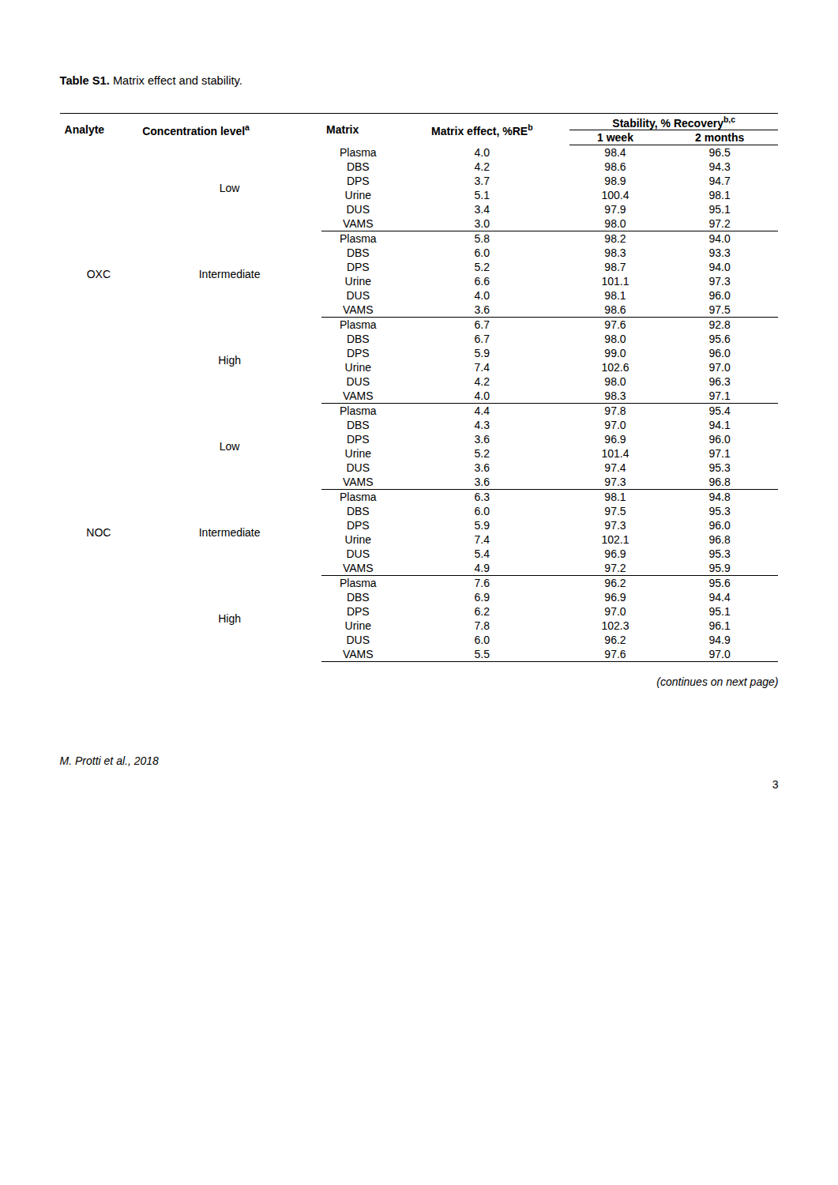Table S1. Matrix effect and stability.
| Analyte | Concentration level a | Matrix | Matrix effect, %RE b | Stability, % Recovery b,c |
| --- | --- | --- | --- | --- |
| 1 week | 2 months |
| OXC | Low | Plasma | 4.0 | 98.4 | 96.5 |
| DBS | 4.2 | 98.6 | 94.3 |
| DPS | 3.7 | 98.9 | 94.7 |
| Urine | 5.1 | 100.4 | 98.1 |
| DUS | 3.4 | 97.9 | 95.1 |
| VAMS | 3.0 | 98.0 | 97.2 |
| Intermediate | Plasma | 5.8 | 98.2 | 94.0 |
| DBS | 6.0 | 98.3 | 93.3 |
| DPS | 5.2 | 98.7 | 94.0 |
| Urine | 6.6 | 101.1 | 97.3 |
| DUS | 4.0 | 98.1 | 96.0 |
| VAMS | 3.6 | 98.6 | 97.5 |
| High | Plasma | 6.7 | 97.6 | 92.8 |
| DBS | 6.7 | 98.0 | 95.6 |
| DPS | 5.9 | 99.0 | 96.0 |
| Urine | 7.4 | 102.6 | 97.0 |
| DUS | 4.2 | 98.0 | 96.3 |
| VAMS | 4.0 | 98.3 | 97.1 |
| NOC | Low | Plasma | 4.4 | 97.8 | 95.4 |
| DBS | 4.3 | 97.0 | 94.1 |
| DPS | 3.6 | 96.9 | 96.0 |
| Urine | 5.2 | 101.4 | 97.1 |
| DUS | 3.6 | 97.4 | 95.3 |
| VAMS | 3.6 | 97.3 | 96.8 |
| Intermediate | Plasma | 6.3 | 98.1 | 94.8 |
| DBS | 6.0 | 97.5 | 95.3 |
| DPS | 5.9 | 97.3 | 96.0 |
| Urine | 7.4 | 102.1 | 96.8 |
| DUS | 5.4 | 96.9 | 95.3 |
| VAMS | 4.9 | 97.2 | 95.9 |
| High | Plasma | 7.6 | 96.2 | 95.6 |
| DBS | 6.9 | 96.9 | 94.4 |
| DPS | 6.2 | 97.0 | 95.1 |
| Urine | 7.8 | 102.3 | 96.1 |
| DUS | 6.0 | 96.2 | 94.9 |
| VAMS | 5.5 | 97.6 | 97.0 |
(continues on next page)
M. Protti et al., 2018
3